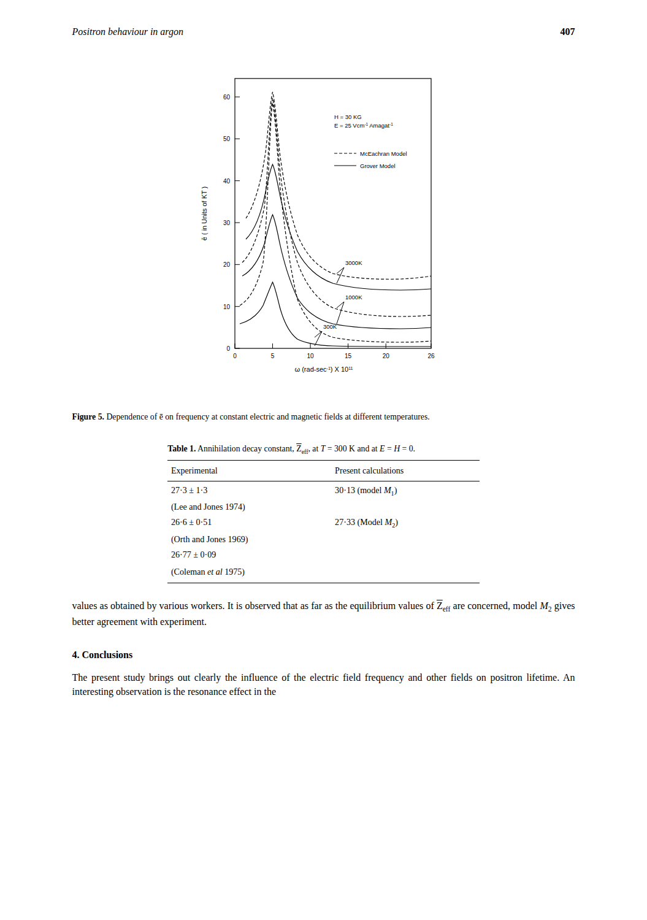Positron behaviour in argon 407
0 10 20 30 40 50 60 0 5 10 15 20 26 ω (rad-sec-1) X 1011 ē ( in Units of KT ) H = 30 KG E = 25 Vcm-1 Amagat-1 McEachran Model Grover Model 3000K 1000K 300K
Figure 5. Dependence of ē on frequency at constant electric and magnetic fields at different temperatures.
Table 1. Annihilation decay constant, Zeff, at T = 300 K and at E = H = 0.
| Experimental | Present calculations |
| --- | --- |
| 27·3 ± 1·3 | 30·13 (model M 1 ) |
| (Lee and Jones 1974) | |
| 26·6 ± 0·51 | 27·33 (Model M 2 ) |
| (Orth and Jones 1969) | |
| 26·77 ± 0·09 | |
| (Coleman et al 1975) | |
values as obtained by various workers. It is observed that as far as the equilibrium values of Zeff are concerned, model M2 gives better agreement with experiment.
4. Conclusions
The present study brings out clearly the influence of the electric field frequency and other fields on positron lifetime. An interesting observation is the resonance effect in the